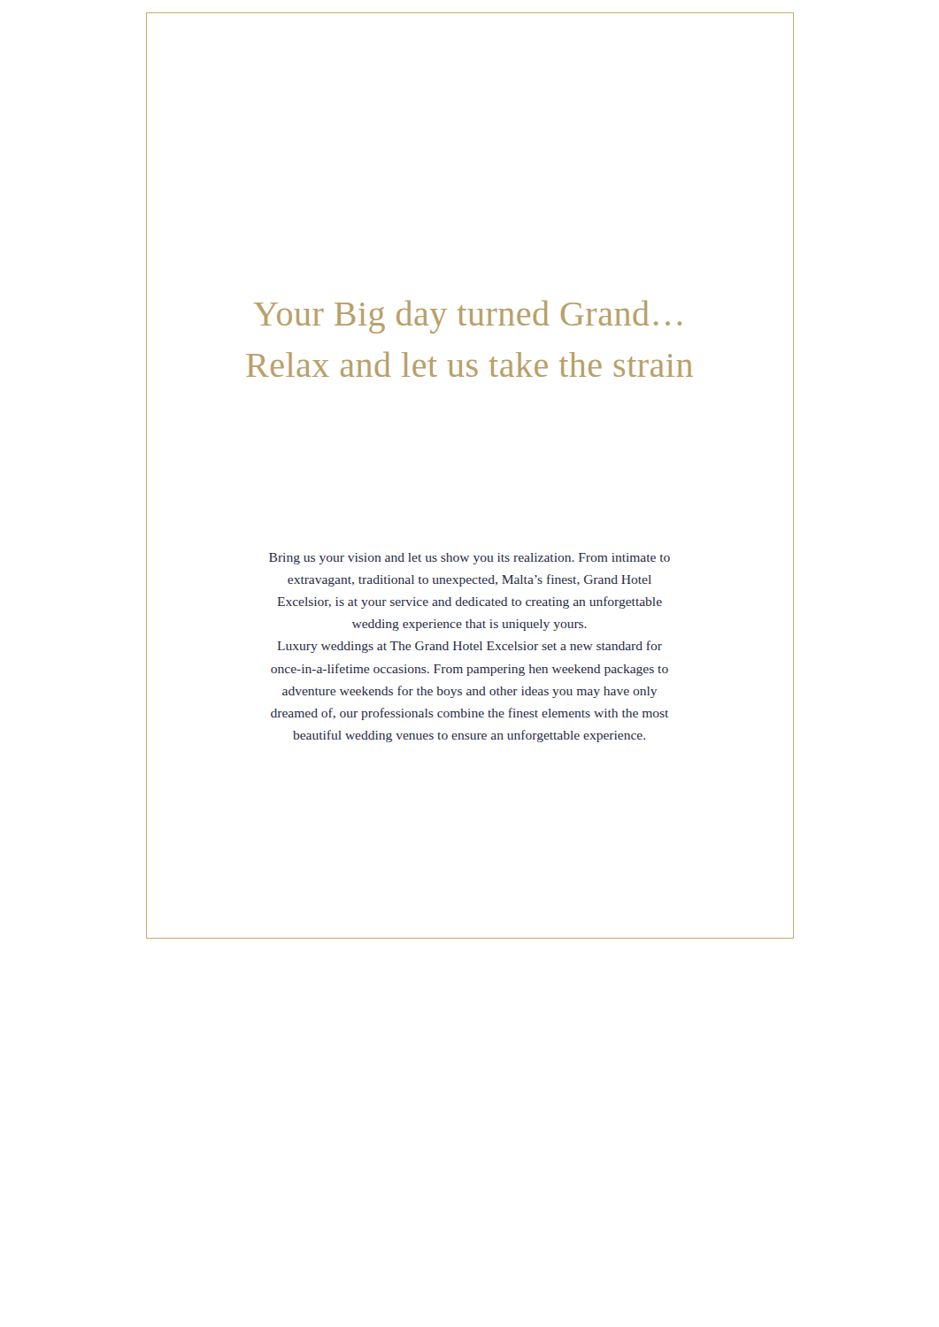Your Big day turned Grand…
Relax and let us take the strain
Bring us your vision and let us show you its realization. From intimate to extravagant, traditional to unexpected, Malta’s finest, Grand Hotel Excelsior, is at your service and dedicated to creating an unforgettable wedding experience that is uniquely yours.
Luxury weddings at The Grand Hotel Excelsior set a new standard for once-in-a-lifetime occasions. From pampering hen weekend packages to adventure weekends for the boys and other ideas you may have only dreamed of, our professionals combine the finest elements with the most beautiful wedding venues to ensure an unforgettable experience.